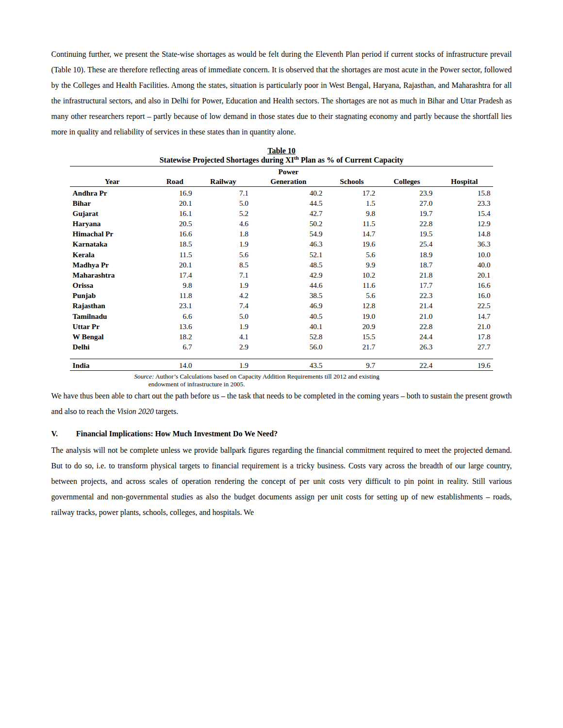Continuing further, we present the State-wise shortages as would be felt during the Eleventh Plan period if current stocks of infrastructure prevail (Table 10). These are therefore reflecting areas of immediate concern. It is observed that the shortages are most acute in the Power sector, followed by the Colleges and Health Facilities. Among the states, situation is particularly poor in West Bengal, Haryana, Rajasthan, and Maharashtra for all the infrastructural sectors, and also in Delhi for Power, Education and Health sectors. The shortages are not as much in Bihar and Uttar Pradesh as many other researchers report – partly because of low demand in those states due to their stagnating economy and partly because the shortfall lies more in quality and reliability of services in these states than in quantity alone.
Table 10
Statewise Projected Shortages during XIth Plan as % of Current Capacity
| Year | Road | Railway | Power Generation | Schools | Colleges | Hospital |
| --- | --- | --- | --- | --- | --- | --- |
| Andhra Pr | 16.9 | 7.1 | 40.2 | 17.2 | 23.9 | 15.8 |
| Bihar | 20.1 | 5.0 | 44.5 | 1.5 | 27.0 | 23.3 |
| Gujarat | 16.1 | 5.2 | 42.7 | 9.8 | 19.7 | 15.4 |
| Haryana | 20.5 | 4.6 | 50.2 | 11.5 | 22.8 | 12.9 |
| Himachal Pr | 16.6 | 1.8 | 54.9 | 14.7 | 19.5 | 14.8 |
| Karnataka | 18.5 | 1.9 | 46.3 | 19.6 | 25.4 | 36.3 |
| Kerala | 11.5 | 5.6 | 52.1 | 5.6 | 18.9 | 10.0 |
| Madhya Pr | 20.1 | 8.5 | 48.5 | 9.9 | 18.7 | 40.0 |
| Maharashtra | 17.4 | 7.1 | 42.9 | 10.2 | 21.8 | 20.1 |
| Orissa | 9.8 | 1.9 | 44.6 | 11.6 | 17.7 | 16.6 |
| Punjab | 11.8 | 4.2 | 38.5 | 5.6 | 22.3 | 16.0 |
| Rajasthan | 23.1 | 7.4 | 46.9 | 12.8 | 21.4 | 22.5 |
| Tamilnadu | 6.6 | 5.0 | 40.5 | 19.0 | 21.0 | 14.7 |
| Uttar Pr | 13.6 | 1.9 | 40.1 | 20.9 | 22.8 | 21.0 |
| W Bengal | 18.2 | 4.1 | 52.8 | 15.5 | 24.4 | 17.8 |
| Delhi | 6.7 | 2.9 | 56.0 | 21.7 | 26.3 | 27.7 |
| India | 14.0 | 1.9 | 43.5 | 9.7 | 22.4 | 19.6 |
Source: Author’s Calculations based on Capacity Addition Requirements till 2012 and existing endowment of infrastructure in 2005.
We have thus been able to chart out the path before us – the task that needs to be completed in the coming years – both to sustain the present growth and also to reach the Vision 2020 targets.
V. Financial Implications: How Much Investment Do We Need?
The analysis will not be complete unless we provide ballpark figures regarding the financial commitment required to meet the projected demand. But to do so, i.e. to transform physical targets to financial requirement is a tricky business. Costs vary across the breadth of our large country, between projects, and across scales of operation rendering the concept of per unit costs very difficult to pin point in reality. Still various governmental and non-governmental studies as also the budget documents assign per unit costs for setting up of new establishments – roads, railway tracks, power plants, schools, colleges, and hospitals. We